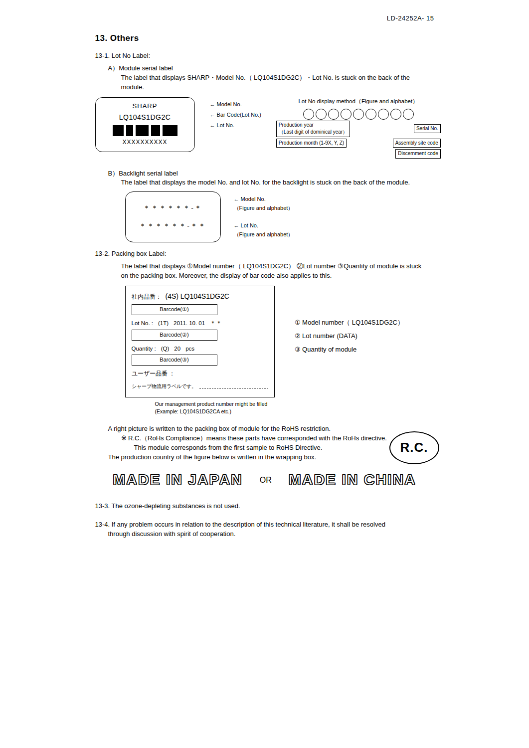LD-24252A- 15
13. Others
13-1. Lot No Label:
A）Module serial label
The label that displays SHARP・Model No.（ LQ104S1DG2C）・Lot No. is stuck on the back of the module.
SHARP
LQ104S1DG2C
XXXXXXXXXX
Model No.
Bar Code(Lot No.)
Lot No.
Lot No display method（Figure and alphabet）
Production year
（Last digit of dominical year） Serial No.
Production month (1-9X, Y, Z) Assembly site code
Discernment code
B）Backlight serial label
The label that displays the model No. and lot No. for the backlight is stuck on the back of the module.
＊＊＊＊＊＊-＊
＊＊＊＊＊＊-＊＊
Model No.
（Figure and alphabet）
Lot No.
（Figure and alphabet）
13-2. Packing box Label:
The label that displays ①Model number（ LQ104S1DG2C） ②Lot number ③Quantity of module is stuck
on the packing box. Moreover, the display of bar code also applies to this.
社内品番： (4S) LQ104S1DG2C
Barcode(①)
Lot No. :(1T) 2011. 10. 01＊＊
Barcode(②)
Quantity :(Q) 20 pcs
Barcode(③)
ユーザー品番 ：
シャープ物流用ラベルです。
① Model number（ LQ104S1DG2C）
② Lot number (DATA)
③ Quantity of module
Our management product number might be filled
(Example: LQ104S1DG2CA etc.)
A right picture is written to the packing box of module for the RoHS restriction.
※ R.C.（RoHs Compliance）means these parts have corresponded with the RoHs directive.
This module corresponds from the first sample to RoHS Directive.
The production country of the figure below is written in the wrapping box.
R.C.
MADE IN JAPAN OR MADE IN CHINA
13-3. The ozone-depleting substances is not used.
13-4. If any problem occurs in relation to the description of this technical literature, it shall be resolved
through discussion with spirit of cooperation.